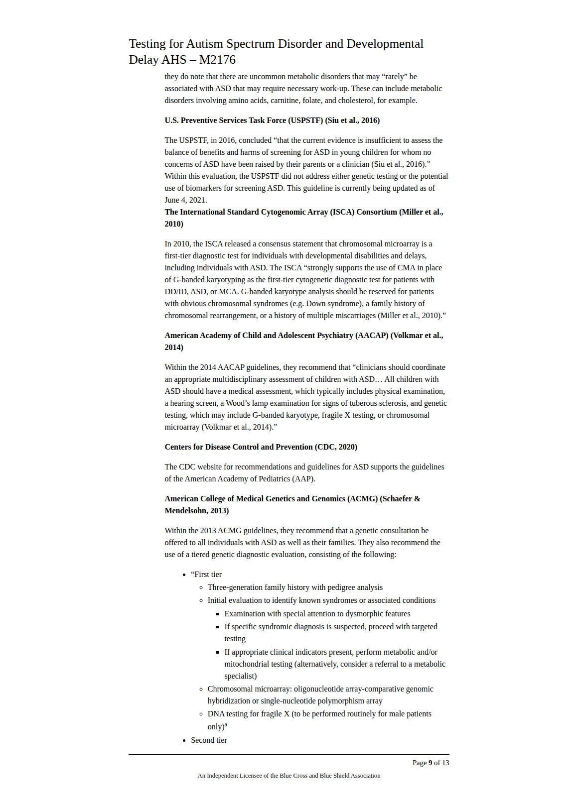Testing for Autism Spectrum Disorder and Developmental Delay AHS – M2176
they do note that there are uncommon metabolic disorders that may “rarely” be associated with ASD that may require necessary work-up. These can include metabolic disorders involving amino acids, carnitine, folate, and cholesterol, for example.
U.S. Preventive Services Task Force (USPSTF) (Siu et al., 2016)
The USPSTF, in 2016, concluded “that the current evidence is insufficient to assess the balance of benefits and harms of screening for ASD in young children for whom no concerns of ASD have been raised by their parents or a clinician (Siu et al., 2016).” Within this evaluation, the USPSTF did not address either genetic testing or the potential use of biomarkers for screening ASD. This guideline is currently being updated as of June 4, 2021.
The International Standard Cytogenomic Array (ISCA) Consortium (Miller et al., 2010)
In 2010, the ISCA released a consensus statement that chromosomal microarray is a first-tier diagnostic test for individuals with developmental disabilities and delays, including individuals with ASD. The ISCA “strongly supports the use of CMA in place of G-banded karyotyping as the first-tier cytogenetic diagnostic test for patients with DD/ID, ASD, or MCA. G-banded karyotype analysis should be reserved for patients with obvious chromosomal syndromes (e.g. Down syndrome), a family history of chromosomal rearrangement, or a history of multiple miscarriages (Miller et al., 2010).”
American Academy of Child and Adolescent Psychiatry (AACAP) (Volkmar et al., 2014)
Within the 2014 AACAP guidelines, they recommend that “clinicians should coordinate an appropriate multidisciplinary assessment of children with ASD… All children with ASD should have a medical assessment, which typically includes physical examination, a hearing screen, a Wood’s lamp examination for signs of tuberous sclerosis, and genetic testing, which may include G-banded karyotype, fragile X testing, or chromosomal microarray (Volkmar et al., 2014).”
Centers for Disease Control and Prevention (CDC, 2020)
The CDC website for recommendations and guidelines for ASD supports the guidelines of the American Academy of Pediatrics (AAP).
American College of Medical Genetics and Genomics (ACMG) (Schaefer & Mendelsohn, 2013)
Within the 2013 ACMG guidelines, they recommend that a genetic consultation be offered to all individuals with ASD as well as their families. They also recommend the use of a tiered genetic diagnostic evaluation, consisting of the following:
“First tier
Three-generation family history with pedigree analysis
Initial evaluation to identify known syndromes or associated conditions
Examination with special attention to dysmorphic features
If specific syndromic diagnosis is suspected, proceed with targeted testing
If appropriate clinical indicators present, perform metabolic and/or mitochondrial testing (alternatively, consider a referral to a metabolic specialist)
Chromosomal microarray: oligonucleotide array-comparative genomic hybridization or single-nucleotide polymorphism array
DNA testing for fragile X (to be performed routinely for male patients only)a
Second tier
Page 9 of 13
An Independent Licensee of the Blue Cross and Blue Shield Association